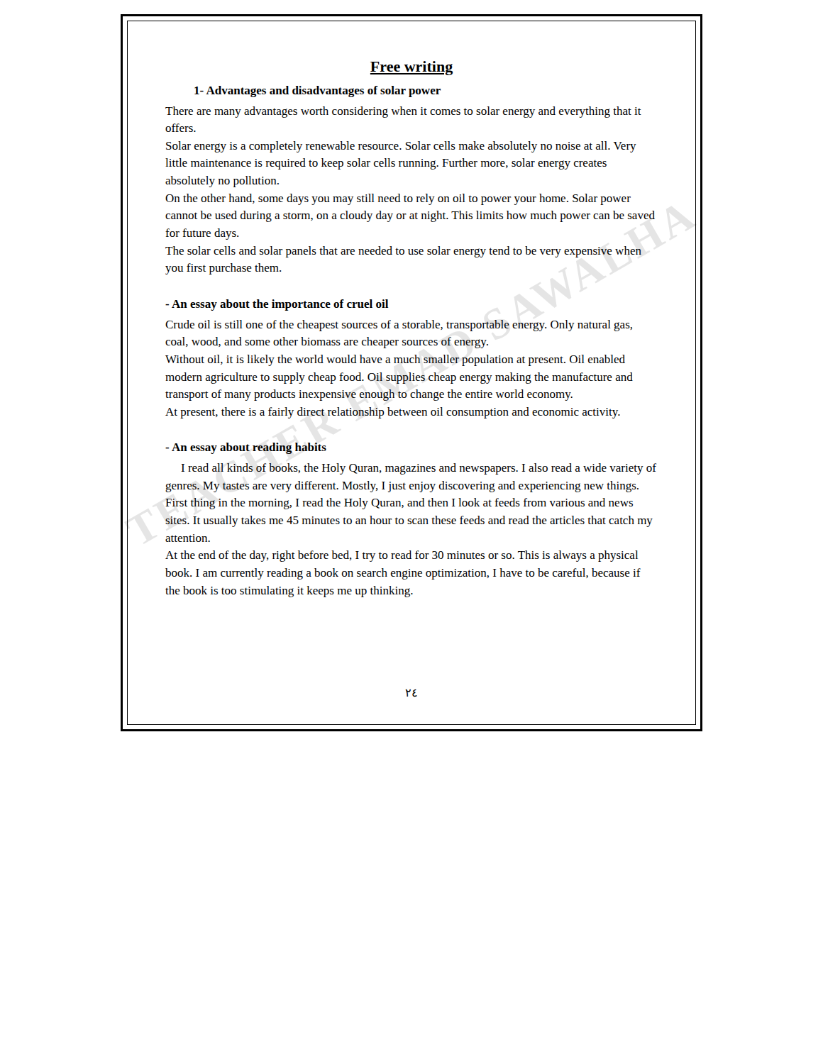TEACHER EMAD SAWALHA
Free writing
1- Advantages and disadvantages of solar power
There are many advantages worth considering when it comes to solar energy and everything that it offers.
Solar energy is a completely renewable resource. Solar cells make absolutely no noise at all. Very little maintenance is required to keep solar cells running. Further more, solar energy creates absolutely no pollution.
On the other hand, some days you may still need to rely on oil to power your home. Solar power cannot be used during a storm, on a cloudy day or at night. This limits how much power can be saved for future days.
The solar cells and solar panels that are needed to use solar energy tend to be very expensive when you first purchase them.
- An essay about the importance of cruel oil
Crude oil is still one of the cheapest sources of a storable, transportable energy. Only natural gas, coal, wood, and some other biomass are cheaper sources of energy.
Without oil, it is likely the world would have a much smaller population at present. Oil enabled modern agriculture to supply cheap food. Oil supplies cheap energy making the manufacture and transport of many products inexpensive enough to change the entire world economy.
At present, there is a fairly direct relationship between oil consumption and economic activity.
- An essay about reading habits
I read all kinds of books, the Holy Quran, magazines and newspapers. I also read a wide variety of genres. My tastes are very different. Mostly, I just enjoy discovering and experiencing new things.
First thing in the morning, I read the Holy Quran, and then I look at feeds from various and news sites. It usually takes me 45 minutes to an hour to scan these feeds and read the articles that catch my attention.
At the end of the day, right before bed, I try to read for 30 minutes or so. This is always a physical book. I am currently reading a book on search engine optimization, I have to be careful, because if the book is too stimulating it keeps me up thinking.
٢٤